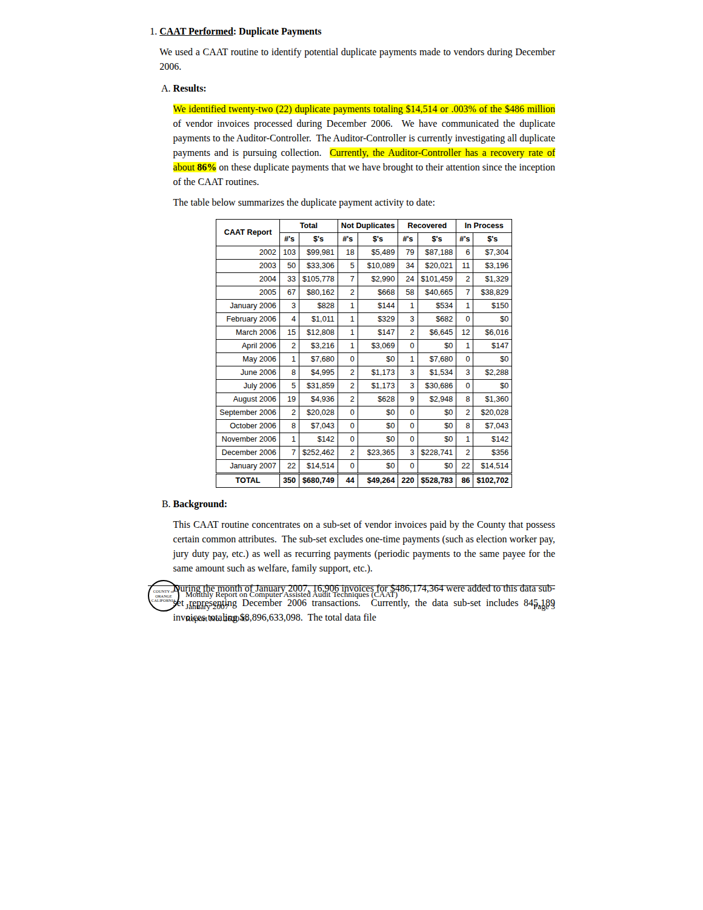CAAT Performed: Duplicate Payments
We used a CAAT routine to identify potential duplicate payments made to vendors during December 2006.
Results:
We identified twenty-two (22) duplicate payments totaling $14,514 or .003% of the $486 million of vendor invoices processed during December 2006. We have communicated the duplicate payments to the Auditor-Controller. The Auditor-Controller is currently investigating all duplicate payments and is pursuing collection. Currently, the Auditor-Controller has a recovery rate of about 86% on these duplicate payments that we have brought to their attention since the inception of the CAAT routines.
The table below summarizes the duplicate payment activity to date:
| CAAT Report | Total | Not Duplicates | Recovered | In Process |
| --- | --- | --- | --- | --- |
| #'s | $'s | #'s | $'s | #'s | $'s | #'s | $'s |
| 2002 | 103 | $99,981 | 18 | $5,489 | 79 | $87,188 | 6 | $7,304 |
| 2003 | 50 | $33,306 | 5 | $10,089 | 34 | $20,021 | 11 | $3,196 |
| 2004 | 33 | $105,778 | 7 | $2,990 | 24 | $101,459 | 2 | $1,329 |
| 2005 | 67 | $80,162 | 2 | $668 | 58 | $40,665 | 7 | $38,829 |
| January 2006 | 3 | $828 | 1 | $144 | 1 | $534 | 1 | $150 |
| February 2006 | 4 | $1,011 | 1 | $329 | 3 | $682 | 0 | $0 |
| March 2006 | 15 | $12,808 | 1 | $147 | 2 | $6,645 | 12 | $6,016 |
| April 2006 | 2 | $3,216 | 1 | $3,069 | 0 | $0 | 1 | $147 |
| May 2006 | 1 | $7,680 | 0 | $0 | 1 | $7,680 | 0 | $0 |
| June 2006 | 8 | $4,995 | 2 | $1,173 | 3 | $1,534 | 3 | $2,288 |
| July 2006 | 5 | $31,859 | 2 | $1,173 | 3 | $30,686 | 0 | $0 |
| August 2006 | 19 | $4,936 | 2 | $628 | 9 | $2,948 | 8 | $1,360 |
| September 2006 | 2 | $20,028 | 0 | $0 | 0 | $0 | 2 | $20,028 |
| October 2006 | 8 | $7,043 | 0 | $0 | 0 | $0 | 8 | $7,043 |
| November 2006 | 1 | $142 | 0 | $0 | 0 | $0 | 1 | $142 |
| December 2006 | 7 | $252,462 | 2 | $23,365 | 3 | $228,741 | 2 | $356 |
| January 2007 | 22 | $14,514 | 0 | $0 | 0 | $0 | 22 | $14,514 |
| TOTAL | 350 | $680,749 | 44 | $49,264 | 220 | $528,783 | 86 | $102,702 |
Background:
This CAAT routine concentrates on a sub-set of vendor invoices paid by the County that possess certain common attributes. The sub-set excludes one-time payments (such as election worker pay, jury duty pay, etc.) as well as recurring payments (periodic payments to the same payee for the same amount such as welfare, family support, etc.).
During the month of January 2007, 16,906 invoices for $486,174,364 were added to this data sub-set representing December 2006 transactions. Currently, the data sub-set includes 845,189 invoices totaling $8,896,633,098. The total data file
COUNTY of ORANGE
CALIFORNIA
Monthly Report on Computer Assisted Audit Techniques (CAAT) January 2007 Page 3 Report No. 2620-G